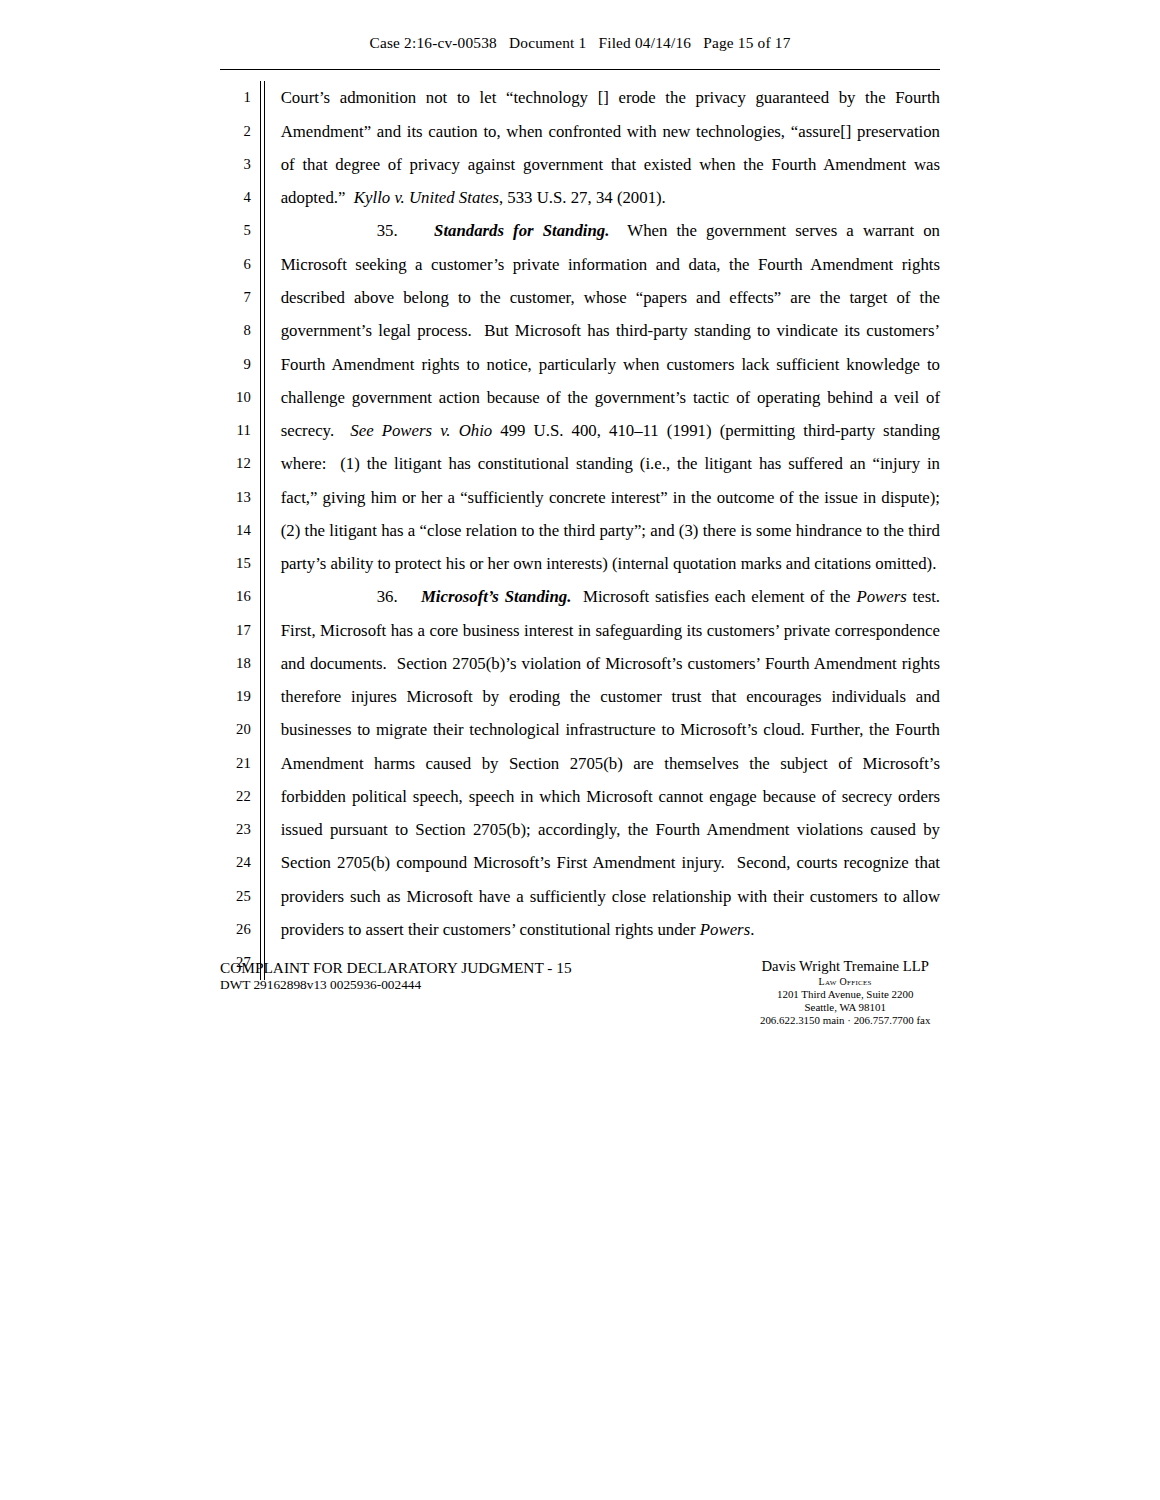Case 2:16-cv-00538 Document 1 Filed 04/14/16 Page 15 of 17
1
2
3
4
5
6
7
8
9
10
11
12
13
14
15
16
17
18
19
20
21
22
23
24
25
26
27
Court’s admonition not to let “technology [] erode the privacy guaranteed by the Fourth Amendment” and its caution to, when confronted with new technologies, “assure[] preservation of that degree of privacy against government that existed when the Fourth Amendment was adopted.” Kyllo v. United States, 533 U.S. 27, 34 (2001).
35. Standards for Standing. When the government serves a warrant on Microsoft seeking a customer’s private information and data, the Fourth Amendment rights described above belong to the customer, whose “papers and effects” are the target of the government’s legal process. But Microsoft has third-party standing to vindicate its customers’ Fourth Amendment rights to notice, particularly when customers lack sufficient knowledge to challenge government action because of the government’s tactic of operating behind a veil of secrecy. See Powers v. Ohio 499 U.S. 400, 410–11 (1991) (permitting third-party standing where: (1) the litigant has constitutional standing (i.e., the litigant has suffered an “injury in fact,” giving him or her a “sufficiently concrete interest” in the outcome of the issue in dispute); (2) the litigant has a “close relation to the third party”; and (3) there is some hindrance to the third party’s ability to protect his or her own interests) (internal quotation marks and citations omitted).
36. Microsoft’s Standing. Microsoft satisfies each element of the Powers test. First, Microsoft has a core business interest in safeguarding its customers’ private correspondence and documents. Section 2705(b)’s violation of Microsoft’s customers’ Fourth Amendment rights therefore injures Microsoft by eroding the customer trust that encourages individuals and businesses to migrate their technological infrastructure to Microsoft’s cloud. Further, the Fourth Amendment harms caused by Section 2705(b) are themselves the subject of Microsoft’s forbidden political speech, speech in which Microsoft cannot engage because of secrecy orders issued pursuant to Section 2705(b); accordingly, the Fourth Amendment violations caused by Section 2705(b) compound Microsoft’s First Amendment injury. Second, courts recognize that providers such as Microsoft have a sufficiently close relationship with their customers to allow providers to assert their customers’ constitutional rights under Powers.
COMPLAINT FOR DECLARATORY JUDGMENT - 15
DWT 29162898v13 0025936-002444
Davis Wright Tremaine LLP
Law Offices
1201 Third Avenue, Suite 2200
Seattle, WA 98101
206.622.3150 main · 206.757.7700 fax